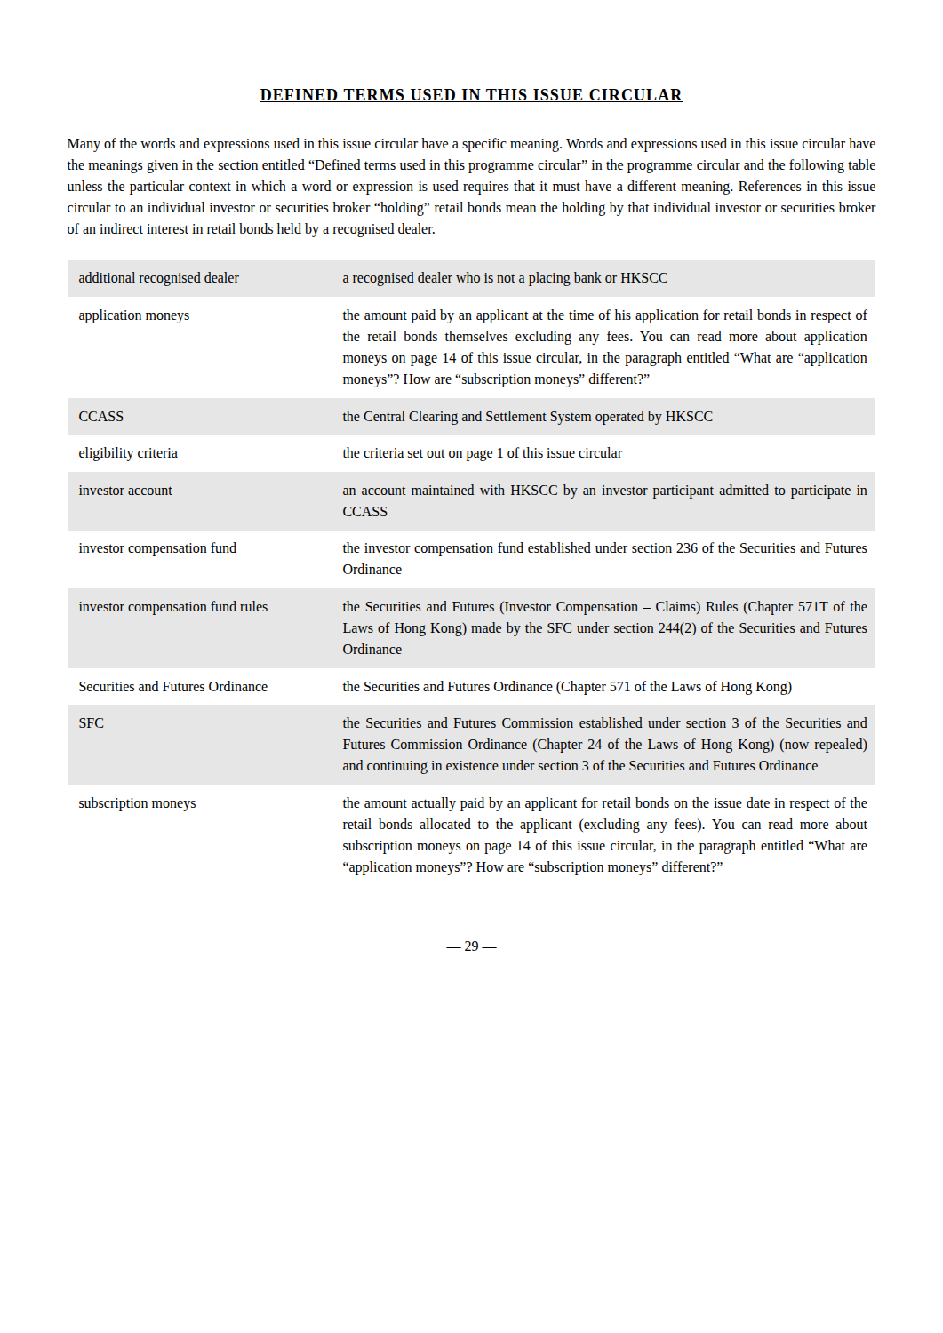DEFINED TERMS USED IN THIS ISSUE CIRCULAR
Many of the words and expressions used in this issue circular have a specific meaning. Words and expressions used in this issue circular have the meanings given in the section entitled “Defined terms used in this programme circular” in the programme circular and the following table unless the particular context in which a word or expression is used requires that it must have a different meaning. References in this issue circular to an individual investor or securities broker “holding” retail bonds mean the holding by that individual investor or securities broker of an indirect interest in retail bonds held by a recognised dealer.
| additional recognised dealer | a recognised dealer who is not a placing bank or HKSCC |
| application moneys | the amount paid by an applicant at the time of his application for retail bonds in respect of the retail bonds themselves excluding any fees. You can read more about application moneys on page 14 of this issue circular, in the paragraph entitled “What are “application moneys”? How are “subscription moneys” different?” |
| CCASS | the Central Clearing and Settlement System operated by HKSCC |
| eligibility criteria | the criteria set out on page 1 of this issue circular |
| investor account | an account maintained with HKSCC by an investor participant admitted to participate in CCASS |
| investor compensation fund | the investor compensation fund established under section 236 of the Securities and Futures Ordinance |
| investor compensation fund rules | the Securities and Futures (Investor Compensation – Claims) Rules (Chapter 571T of the Laws of Hong Kong) made by the SFC under section 244(2) of the Securities and Futures Ordinance |
| Securities and Futures Ordinance | the Securities and Futures Ordinance (Chapter 571 of the Laws of Hong Kong) |
| SFC | the Securities and Futures Commission established under section 3 of the Securities and Futures Commission Ordinance (Chapter 24 of the Laws of Hong Kong) (now repealed) and continuing in existence under section 3 of the Securities and Futures Ordinance |
| subscription moneys | the amount actually paid by an applicant for retail bonds on the issue date in respect of the retail bonds allocated to the applicant (excluding any fees). You can read more about subscription moneys on page 14 of this issue circular, in the paragraph entitled “What are “application moneys”? How are “subscription moneys” different?” |
— 29 —